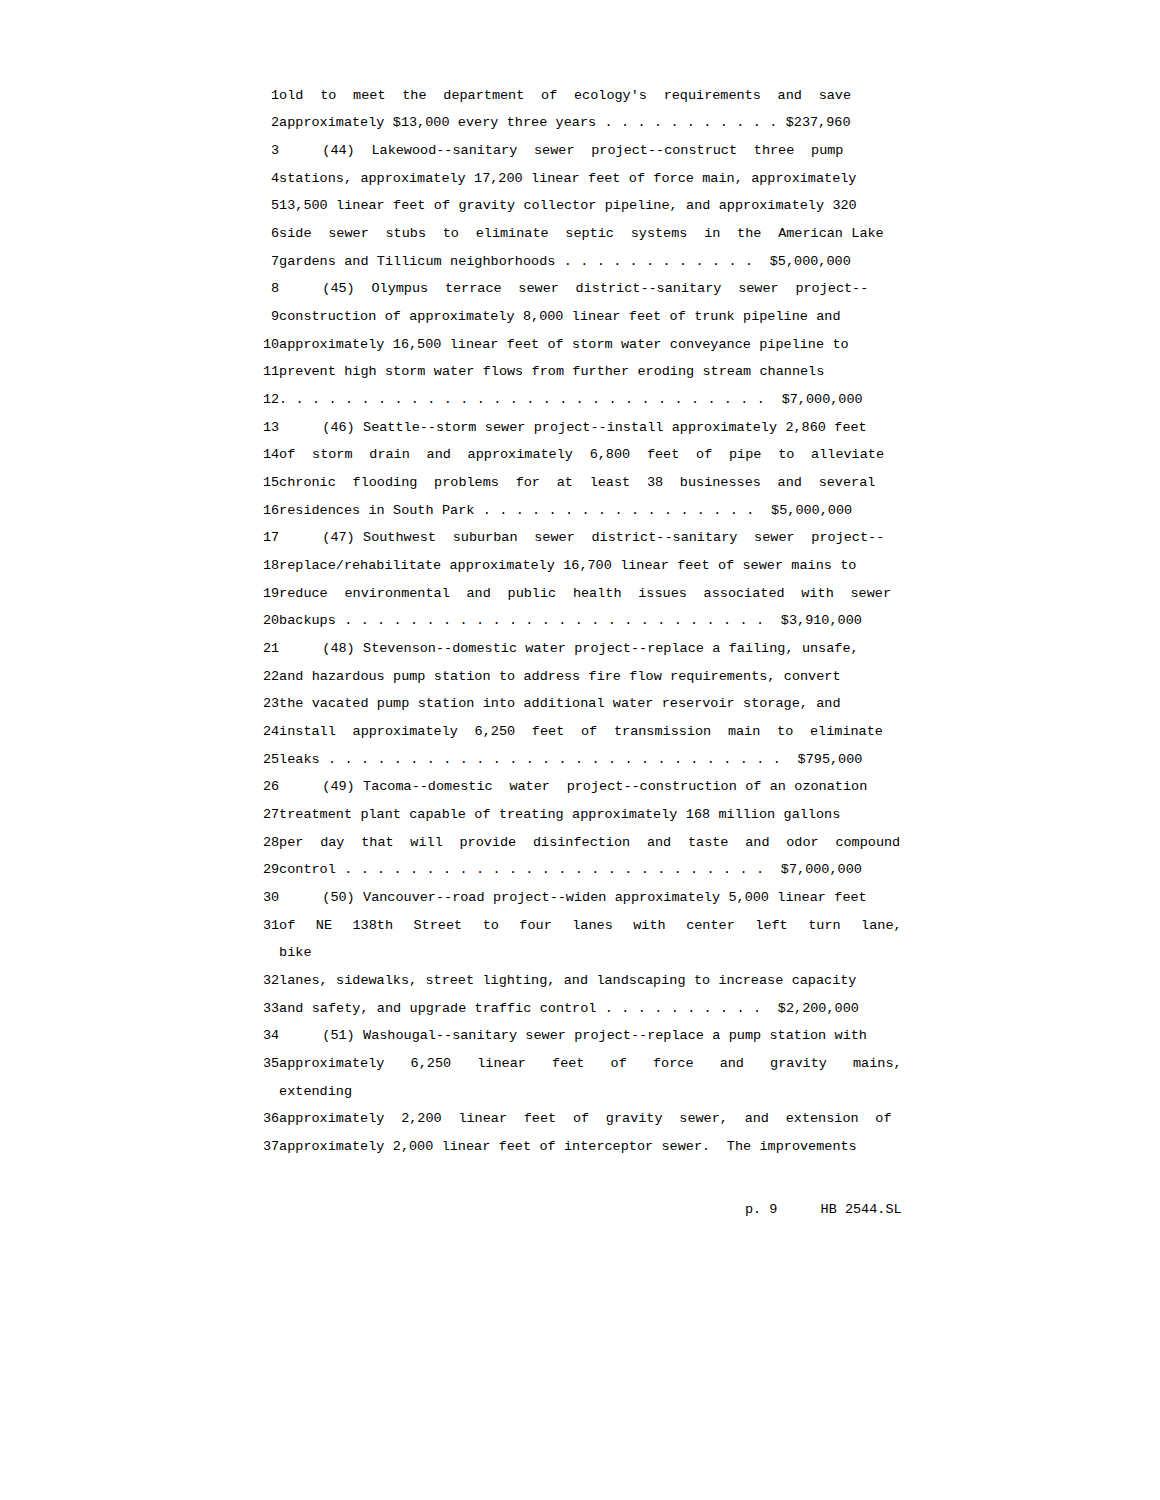| 1 | old to meet the department of ecology's requirements and save |
| 2 | approximately $13,000 every three years . . . . . . . . . . . $237,960 |
| 3 | (44) Lakewood--sanitary sewer project--construct three pump |
| 4 | stations, approximately 17,200 linear feet of force main, approximately |
| 5 | 13,500 linear feet of gravity collector pipeline, and approximately 320 |
| 6 | side sewer stubs to eliminate septic systems in the American Lake |
| 7 | gardens and Tillicum neighborhoods . . . . . . . . . . . . $5,000,000 |
| 8 | (45) Olympus terrace sewer district--sanitary sewer project-- |
| 9 | construction of approximately 8,000 linear feet of trunk pipeline and |
| 10 | approximately 16,500 linear feet of storm water conveyance pipeline to |
| 11 | prevent high storm water flows from further eroding stream channels |
| 12 | . . . . . . . . . . . . . . . . . . . . . . . . . . . . . . $7,000,000 |
| 13 | (46) Seattle--storm sewer project--install approximately 2,860 feet |
| 14 | of storm drain and approximately 6,800 feet of pipe to alleviate |
| 15 | chronic flooding problems for at least 38 businesses and several |
| 16 | residences in South Park . . . . . . . . . . . . . . . . . $5,000,000 |
| 17 | (47) Southwest suburban sewer district--sanitary sewer project-- |
| 18 | replace/rehabilitate approximately 16,700 linear feet of sewer mains to |
| 19 | reduce environmental and public health issues associated with sewer |
| 20 | backups . . . . . . . . . . . . . . . . . . . . . . . . . . $3,910,000 |
| 21 | (48) Stevenson--domestic water project--replace a failing, unsafe, |
| 22 | and hazardous pump station to address fire flow requirements, convert |
| 23 | the vacated pump station into additional water reservoir storage, and |
| 24 | install approximately 6,250 feet of transmission main to eliminate |
| 25 | leaks . . . . . . . . . . . . . . . . . . . . . . . . . . . . $795,000 |
| 26 | (49) Tacoma--domestic water project--construction of an ozonation |
| 27 | treatment plant capable of treating approximately 168 million gallons |
| 28 | per day that will provide disinfection and taste and odor compound |
| 29 | control . . . . . . . . . . . . . . . . . . . . . . . . . . $7,000,000 |
| 30 | (50) Vancouver--road project--widen approximately 5,000 linear feet |
| 31 | of NE 138th Street to four lanes with center left turn lane, bike |
| 32 | lanes, sidewalks, street lighting, and landscaping to increase capacity |
| 33 | and safety, and upgrade traffic control . . . . . . . . . . $2,200,000 |
| 34 | (51) Washougal--sanitary sewer project--replace a pump station with |
| 35 | approximately 6,250 linear feet of force and gravity mains, extending |
| 36 | approximately 2,200 linear feet of gravity sewer, and extension of |
| 37 | approximately 2,000 linear feet of interceptor sewer. The improvements |
p. 9 HB 2544.SL